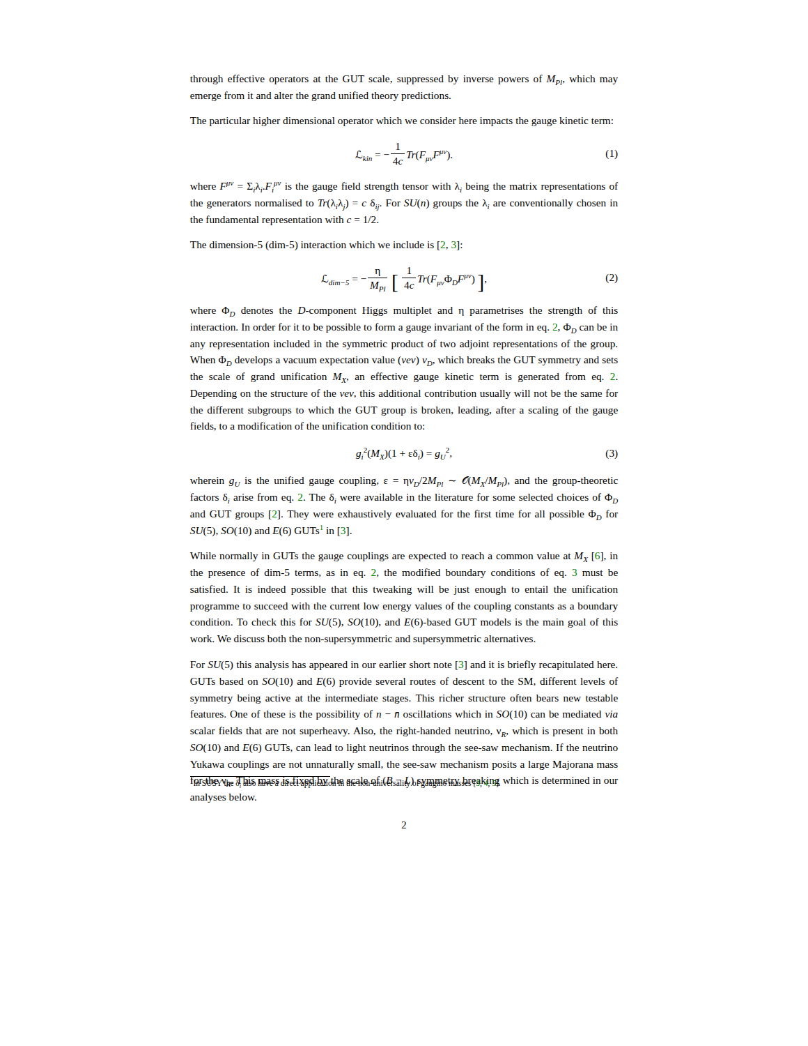through effective operators at the GUT scale, suppressed by inverse powers of MPl, which may emerge from it and alter the grand unified theory predictions.
The particular higher dimensional operator which we consider here impacts the gauge kinetic term:
ℒkin = −14c Tr(FμνFμν).
(1)
where Fμν = Σiλi.Fiμν is the gauge field strength tensor with λi being the matrix representations of the generators normalised to Tr(λiλj) = c δij. For SU(n) groups the λi are conventionally chosen in the fundamental representation with c = 1/2.
The dimension-5 (dim-5) interaction which we include is [2, 3]:
ℒdim−5 = −ηMPl [ 14c Tr(Fμν ΦDFμν) ],
(2)
where ΦD denotes the D-component Higgs multiplet and η parametrises the strength of this interaction. In order for it to be possible to form a gauge invariant of the form in eq. 2, ΦD can be in any representation included in the symmetric product of two adjoint representations of the group. When ΦD develops a vacuum expectation value (vev) vD, which breaks the GUT symmetry and sets the scale of grand unification MX, an effective gauge kinetic term is generated from eq. 2. Depending on the structure of the vev, this additional contribution usually will not be the same for the different subgroups to which the GUT group is broken, leading, after a scaling of the gauge fields, to a modification of the unification condition to:
gi2(MX)(1 + εδi) = gU2,
(3)
wherein gU is the unified gauge coupling, ε = ηvD/2MPl ∼ 𝒪(MX/MPl), and the group-theoretic factors δi arise from eq. 2. The δi were available in the literature for some selected choices of ΦD and GUT groups [2]. They were exhaustively evaluated for the first time for all possible ΦD for SU(5), SO(10) and E(6) GUTs1 in [3].
While normally in GUTs the gauge couplings are expected to reach a common value at MX [6], in the presence of dim-5 terms, as in eq. 2, the modified boundary conditions of eq. 3 must be satisfied. It is indeed possible that this tweaking will be just enough to entail the unification programme to succeed with the current low energy values of the coupling constants as a boundary condition. To check this for SU(5), SO(10), and E(6)-based GUT models is the main goal of this work. We discuss both the non-supersymmetric and supersymmetric alternatives.
For SU(5) this analysis has appeared in our earlier short note [3] and it is briefly recapitulated here. GUTs based on SO(10) and E(6) provide several routes of descent to the SM, different levels of symmetry being active at the intermediate stages. This richer structure often bears new testable features. One of these is the possibility of n − n̄ oscillations which in SO(10) can be mediated via scalar fields that are not superheavy. Also, the right-handed neutrino, νR, which is present in both SO(10) and E(6) GUTs, can lead to light neutrinos through the see-saw mechanism. If the neutrino Yukawa couplings are not unnaturally small, the see-saw mechanism posits a large Majorana mass for the νR. This mass is fixed by the scale of (B − L) symmetry breaking which is determined in our analyses below.
1In SUSY the δi also have a direct application in the non-universality of gaugino masses [3, 4, 5].
2